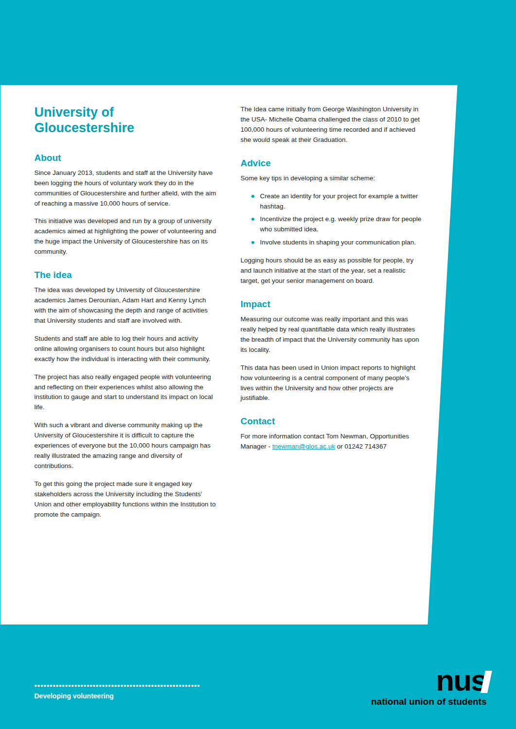University of
Gloucestershire
About
Since January 2013, students and staff at the University have been logging the hours of voluntary work they do in the communities of Gloucestershire and further afield, with the aim of reaching a massive 10,000 hours of service.
This initiative was developed and run by a group of university academics aimed at highlighting the power of volunteering and the huge impact the University of Gloucestershire has on its community.
The idea
The idea was developed by University of Gloucestershire academics James Derounian, Adam Hart and Kenny Lynch with the aim of showcasing the depth and range of activities that University students and staff are involved with.
Students and staff are able to log their hours and activity online allowing organisers to count hours but also highlight exactly how the individual is interacting with their community.
The project has also really engaged people with volunteering and reflecting on their experiences whilst also allowing the institution to gauge and start to understand its impact on local life.
With such a vibrant and diverse community making up the University of Gloucestershire it is difficult to capture the experiences of everyone but the 10,000 hours campaign has really illustrated the amazing range and diversity of contributions.
To get this going the project made sure it engaged key stakeholders across the University including the Students’ Union and other employability functions within the Institution to promote the campaign.
The Idea came initially from George Washington University in the USA- Michelle Obama challenged the class of 2010 to get 100,000 hours of volunteering time recorded and if achieved she would speak at their Graduation.
Advice
Some key tips in developing a similar scheme:
Create an identity for your project for example a twitter hashtag.
Incentivize the project e.g. weekly prize draw for people who submitted idea.
Involve students in shaping your communication plan.
Logging hours should be as easy as possible for people, try and launch initiative at the start of the year, set a realistic target, get your senior management on board.
Impact
Measuring our outcome was really important and this was really helped by real quantifiable data which really illustrates the breadth of impact that the University community has upon its locality.
This data has been used in Union impact reports to highlight how volunteering is a central component of many people’s lives within the University and how other projects are justifiable.
Contact
For more information contact Tom Newman, Opportunities Manager - tnewman@glos.ac.uk or 01242 714367
▪▪▪▪▪▪▪▪▪▪▪▪▪▪▪▪▪▪▪▪▪▪▪▪▪▪▪▪▪▪▪▪▪▪▪▪▪▪▪▪▪▪▪▪▪▪▪▪▪▪▪▪▪▪
Developing volunteering
nus
national union of students